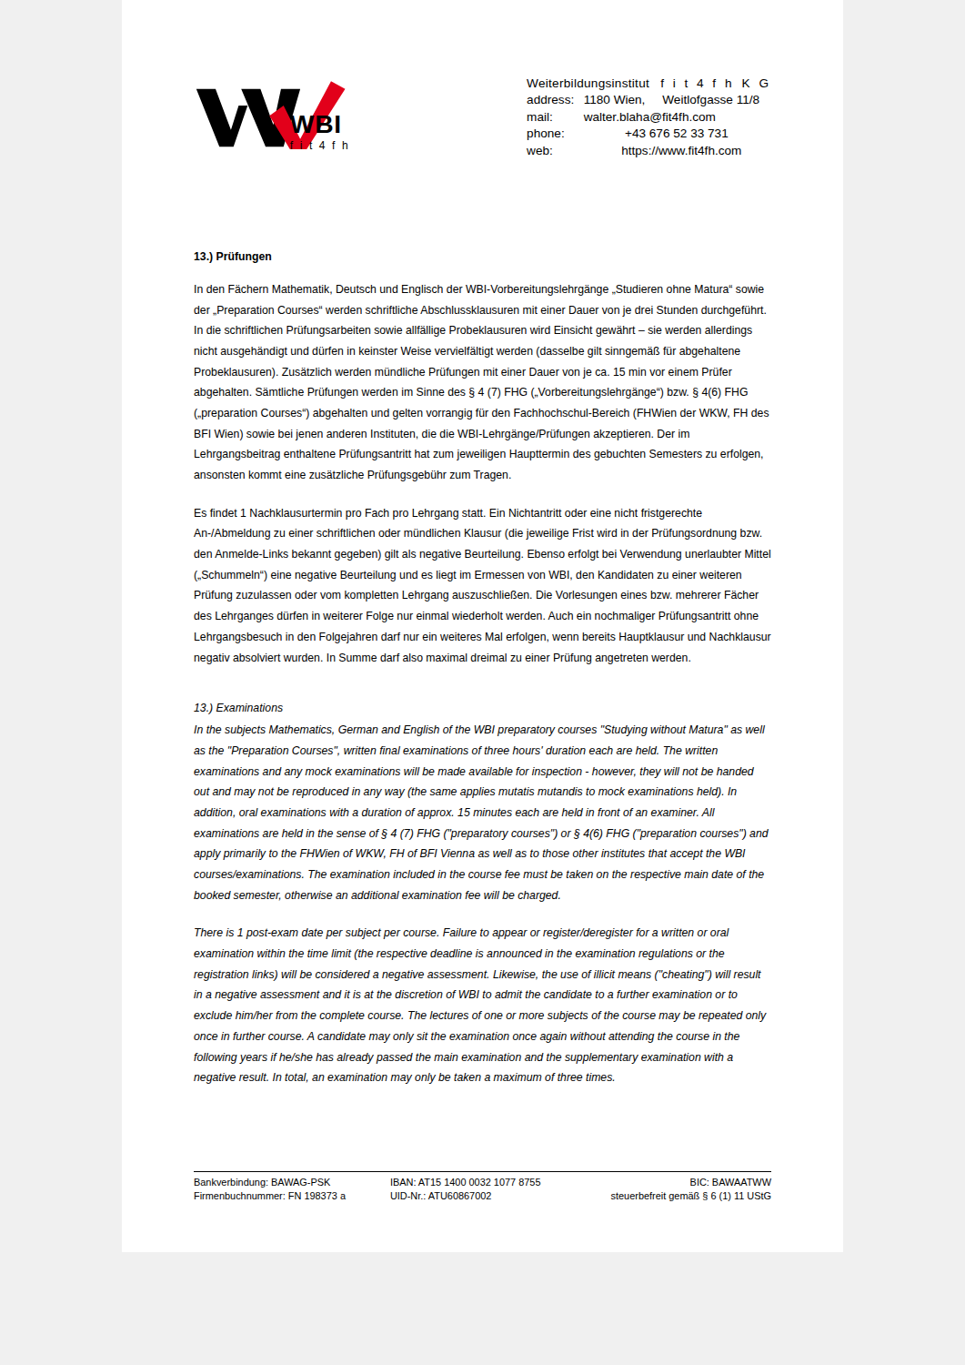WBI f i t 4 f h
Weiterbildungsinstitut f i t 4 f h K G
address: 1180 Wien, Weitlofgasse 11/8
mail: walter.blaha@fit4fh.com
phone: +43 676 52 33 731
web: https://www.fit4fh.com
13.) Prüfungen
In den Fächern Mathematik, Deutsch und Englisch der WBI-Vorbereitungslehrgänge „Studieren ohne Matura“ sowie der „Preparation Courses“ werden schriftliche Abschlussklausuren mit einer Dauer von je drei Stunden durchgeführt. In die schriftlichen Prüfungsarbeiten sowie allfällige Probeklausuren wird Einsicht gewährt – sie werden allerdings nicht ausgehändigt und dürfen in keinster Weise vervielfältigt werden (dasselbe gilt sinngemäß für abgehaltene Probeklausuren). Zusätzlich werden mündliche Prüfungen mit einer Dauer von je ca. 15 min vor einem Prüfer abgehalten. Sämtliche Prüfungen werden im Sinne des § 4 (7) FHG („Vorbereitungslehrgänge“) bzw. § 4(6) FHG („preparation Courses“) abgehalten und gelten vorrangig für den Fachhochschul-Bereich (FHWien der WKW, FH des BFI Wien) sowie bei jenen anderen Instituten, die die WBI-Lehrgänge/Prüfungen akzeptieren. Der im Lehrgangsbeitrag enthaltene Prüfungsantritt hat zum jeweiligen Haupttermin des gebuchten Semesters zu erfolgen, ansonsten kommt eine zusätzliche Prüfungsgebühr zum Tragen.
Es findet 1 Nachklausurtermin pro Fach pro Lehrgang statt. Ein Nichtantritt oder eine nicht fristgerechte An-/Abmeldung zu einer schriftlichen oder mündlichen Klausur (die jeweilige Frist wird in der Prüfungsordnung bzw. den Anmelde-Links bekannt gegeben) gilt als negative Beurteilung. Ebenso erfolgt bei Verwendung unerlaubter Mittel („Schummeln“) eine negative Beurteilung und es liegt im Ermessen von WBI, den Kandidaten zu einer weiteren Prüfung zuzulassen oder vom kompletten Lehrgang auszuschließen. Die Vorlesungen eines bzw. mehrerer Fächer des Lehrganges dürfen in weiterer Folge nur einmal wiederholt werden. Auch ein nochmaliger Prüfungsantritt ohne Lehrgangsbesuch in den Folgejahren darf nur ein weiteres Mal erfolgen, wenn bereits Hauptklausur und Nachklausur negativ absolviert wurden. In Summe darf also maximal dreimal zu einer Prüfung angetreten werden.
13.) Examinations
In the subjects Mathematics, German and English of the WBI preparatory courses "Studying without Matura" as well as the "Preparation Courses", written final examinations of three hours' duration each are held. The written examinations and any mock examinations will be made available for inspection - however, they will not be handed out and may not be reproduced in any way (the same applies mutatis mutandis to mock examinations held). In addition, oral examinations with a duration of approx. 15 minutes each are held in front of an examiner. All examinations are held in the sense of § 4 (7) FHG ("preparatory courses") or § 4(6) FHG ("preparation courses") and apply primarily to the FHWien of WKW, FH of BFI Vienna as well as to those other institutes that accept the WBI courses/examinations. The examination included in the course fee must be taken on the respective main date of the booked semester, otherwise an additional examination fee will be charged.
There is 1 post-exam date per subject per course. Failure to appear or register/deregister for a written or oral examination within the time limit (the respective deadline is announced in the examination regulations or the registration links) will be considered a negative assessment. Likewise, the use of illicit means ("cheating") will result in a negative assessment and it is at the discretion of WBI to admit the candidate to a further examination or to exclude him/her from the complete course. The lectures of one or more subjects of the course may be repeated only once in further course. A candidate may only sit the examination once again without attending the course in the following years if he/she has already passed the main examination and the supplementary examination with a negative result. In total, an examination may only be taken a maximum of three times.
Bankverbindung: BAWAG-PSK
IBAN: AT15 1400 0032 1077 8755
BIC: BAWAATWW
Firmenbuchnummer: FN 198373 a
UID-Nr.: ATU60867002
steuerbefreit gemäß § 6 (1) 11 UStG